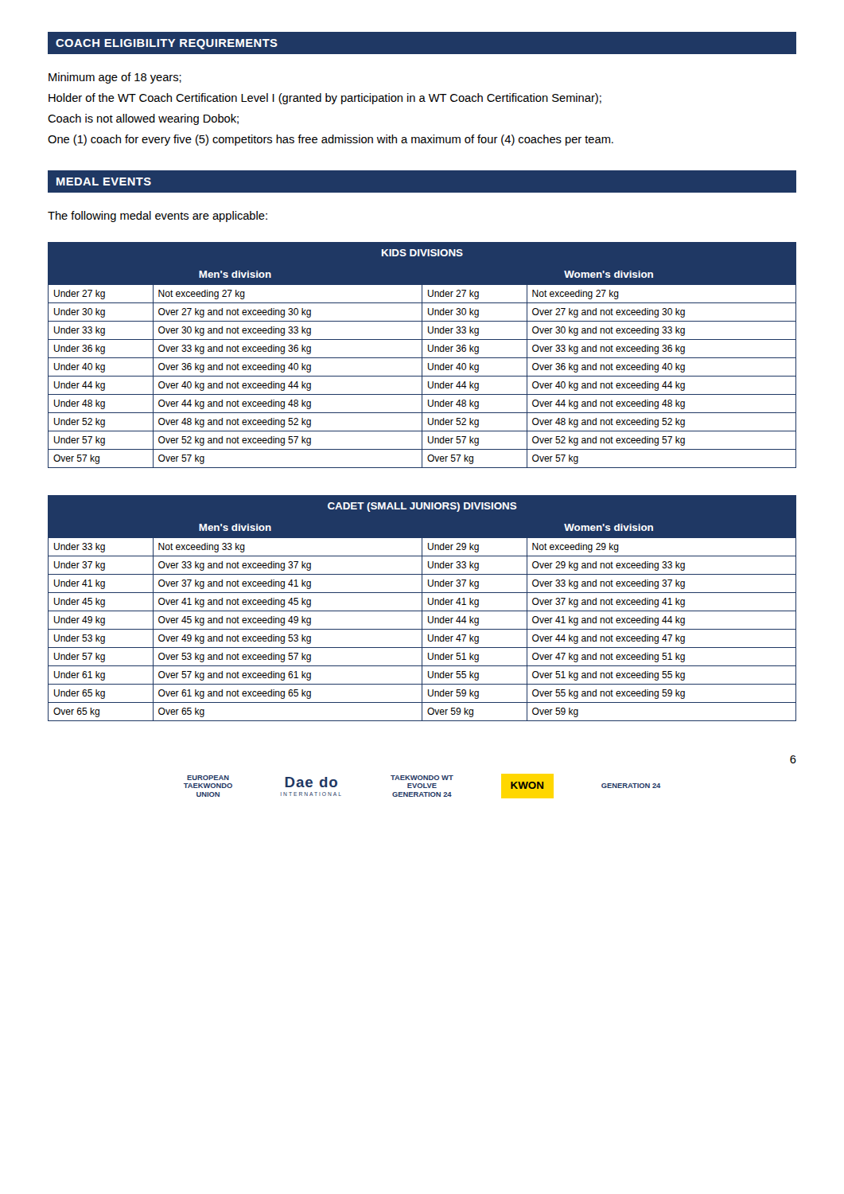COACH ELIGIBILITY REQUIREMENTS
Minimum age of 18 years;
Holder of the WT Coach Certification Level I (granted by participation in a WT Coach Certification Seminar);
Coach is not allowed wearing Dobok;
One (1) coach for every five (5) competitors has free admission with a maximum of four (4) coaches per team.
MEDAL EVENTS
The following medal events are applicable:
KIDS DIVISIONS
| Men's division | Women's division |
| --- | --- |
| Under 27 kg | Not exceeding 27 kg | Under 27 kg | Not exceeding 27 kg |
| Under 30 kg | Over 27 kg and not exceeding 30 kg | Under 30 kg | Over 27 kg and not exceeding 30 kg |
| Under 33 kg | Over 30 kg and not exceeding 33 kg | Under 33 kg | Over 30 kg and not exceeding 33 kg |
| Under 36 kg | Over 33 kg and not exceeding 36 kg | Under 36 kg | Over 33 kg and not exceeding 36 kg |
| Under 40 kg | Over 36 kg and not exceeding 40 kg | Under 40 kg | Over 36 kg and not exceeding 40 kg |
| Under 44 kg | Over 40 kg and not exceeding 44 kg | Under 44 kg | Over 40 kg and not exceeding 44 kg |
| Under 48 kg | Over 44 kg and not exceeding 48 kg | Under 48 kg | Over 44 kg and not exceeding 48 kg |
| Under 52 kg | Over 48 kg and not exceeding 52 kg | Under 52 kg | Over 48 kg and not exceeding 52 kg |
| Under 57 kg | Over 52 kg and not exceeding 57 kg | Under 57 kg | Over 52 kg and not exceeding 57 kg |
| Over 57 kg | Over 57 kg | Over 57 kg | Over 57 kg |
CADET (SMALL JUNIORS) DIVISIONS
| Men's division | Women's division |
| --- | --- |
| Under 33 kg | Not exceeding 33 kg | Under 29 kg | Not exceeding 29 kg |
| Under 37 kg | Over 33 kg and not exceeding 37 kg | Under 33 kg | Over 29 kg and not exceeding 33 kg |
| Under 41 kg | Over 37 kg and not exceeding 41 kg | Under 37 kg | Over 33 kg and not exceeding 37 kg |
| Under 45 kg | Over 41 kg and not exceeding 45 kg | Under 41 kg | Over 37 kg and not exceeding 41 kg |
| Under 49 kg | Over 45 kg and not exceeding 49 kg | Under 44 kg | Over 41 kg and not exceeding 44 kg |
| Under 53 kg | Over 49 kg and not exceeding 53 kg | Under 47 kg | Over 44 kg and not exceeding 47 kg |
| Under 57 kg | Over 53 kg and not exceeding 57 kg | Under 51 kg | Over 47 kg and not exceeding 51 kg |
| Under 61 kg | Over 57 kg and not exceeding 61 kg | Under 55 kg | Over 51 kg and not exceeding 55 kg |
| Under 65 kg | Over 61 kg and not exceeding 65 kg | Under 59 kg | Over 55 kg and not exceeding 59 kg |
| Over 65 kg | Over 65 kg | Over 59 kg | Over 59 kg |
6
EUROPEAN
TAEKWONDO
UNION
Dae doINTERNATIONAL
TAEKWONDO WT
EVOLVE
GENERATION 24
KWON
GENERATION 24